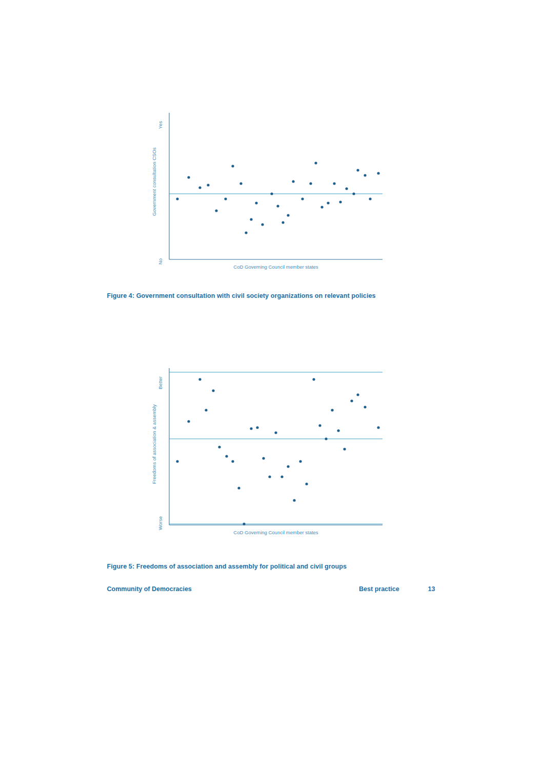Yes No Government consultation CSOs CoD Governing Council member states
Figure 4: Government consultation with civil society organizations on relevant policies
Better Worse Freedoms of association & assembly CoD Governing Council member states
Figure 5: Freedoms of association and assembly for political and civil groups
Community of Democracies Best practice 13